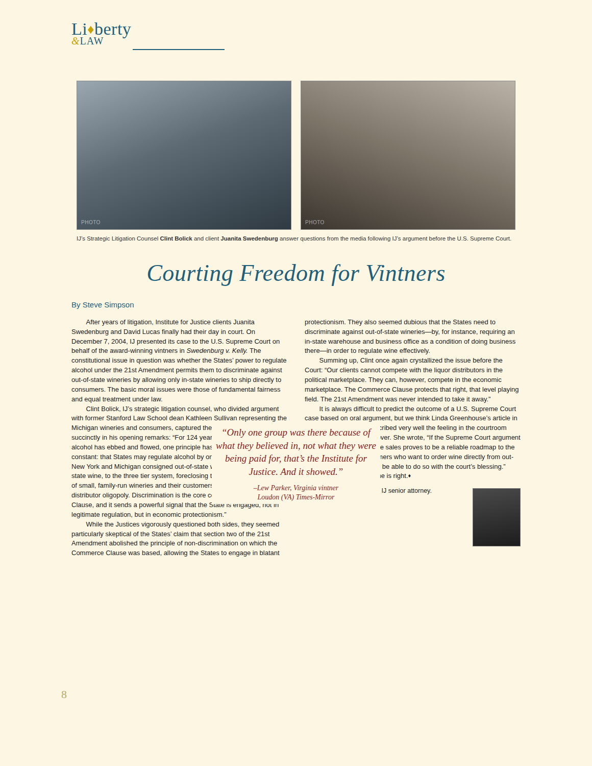Li♦berty &LAW
photo
photo
IJ’s Strategic Litigation Counsel Clint Bolick and client Juanita Swedenburg answer questions from the media following IJ’s argument before the U.S. Supreme Court.
Courting Freedom for Vintners
By Steve Simpson
“Only one group was there because of what they believed in, not what they were being paid for, that’s the Institute for Justice. And it showed.”
–Lew Parker, Virginia vintner Loudon (VA) Times-Mirror
After years of litigation, Institute for Justice clients Juanita Swedenburg and David Lucas finally had their day in court. On December 7, 2004, IJ presented its case to the U.S. Supreme Court on behalf of the award-winning vintners in Swedenburg v. Kelly. The constitutional issue in question was whether the States’ power to regulate alcohol under the 21st Amendment permits them to discriminate against out-of-state wineries by allowing only in-state wineries to ship directly to consumers. The basic moral issues were those of fundamental fairness and equal treatment under law.
Clint Bolick, IJ’s strategic litigation counsel, who divided argument with former Stanford Law School dean Kathleen Sullivan representing the Michigan wineries and consumers, captured the essence of the case succinctly in his opening remarks: “For 124 years, as State power over alcohol has ebbed and flowed, one principle has remained virtually constant: that States may regulate alcohol by one set of rules, not by two. New York and Michigan consigned out-of-state wine, and only out-of-state wine, to the three tier system, foreclosing the market to thousands of small, family-run wineries and their customers for the benefit of a liquor distributor oligopoly. Discrimination is the core concern of the Commerce Clause, and it sends a powerful signal that the State is engaged, not in legitimate regulation, but in economic protectionism.”
While the Justices vigorously questioned both sides, they seemed particularly skeptical of the States’ claim that section two of the 21st Amendment abolished the principle of non-discrimination on which the Commerce Clause was based, allowing the States to engage in blatant protectionism. They also seemed dubious that the States need to discriminate against out-of-state wineries—by, for instance, requiring an in-state warehouse and business office as a condition of doing business there—in order to regulate wine effectively.
Summing up, Clint once again crystallized the issue before the Court: “Our clients cannot compete with the liquor distributors in the political marketplace. They can, however, compete in the economic marketplace. The Commerce Clause protects that right, that level playing field. The 21st Amendment was never intended to take it away.”
It is always difficult to predict the outcome of a U.S. Supreme Court case based on oral argument, but we think Linda Greenhouse’s article in The New York Times described very well the feeling in the courtroom when the argument was over. She wrote, “If the Supreme Court argument Tuesday on interstate wine sales proves to be a reliable roadmap to the eventual decision, consumers who want to order wine directly from out-of-state wineries will soon be able to do so with the court’s blessing.”
We certainly hope she is right.♦
Steve Simpson is an IJ senior attorney.
8